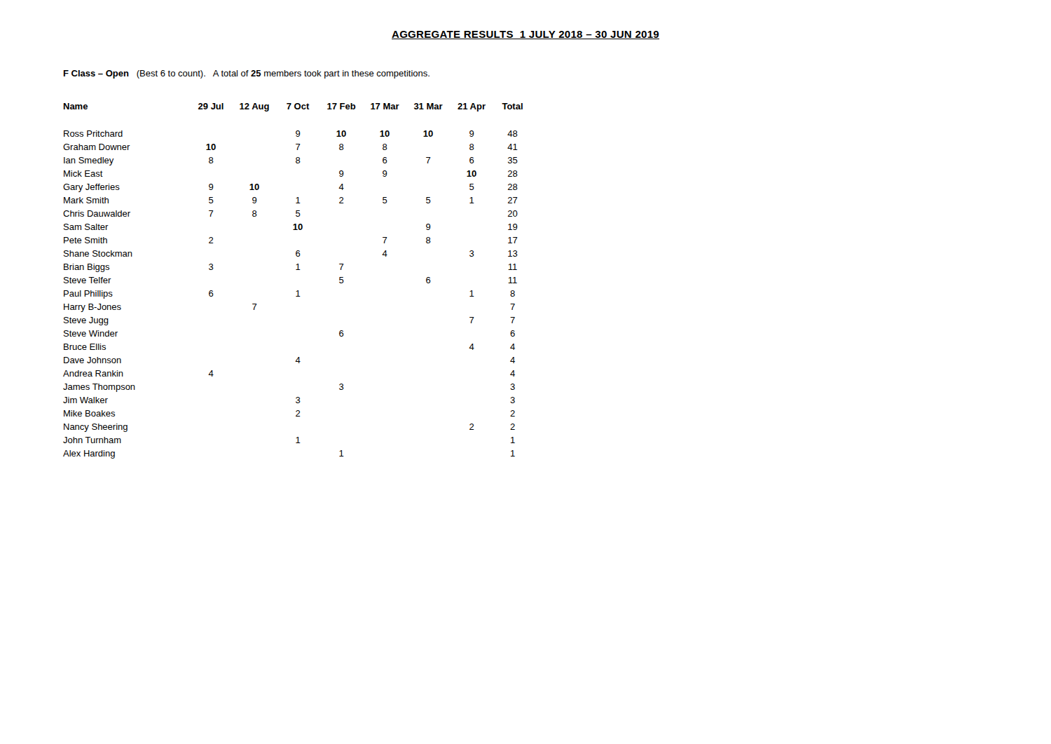AGGREGATE RESULTS 1 JULY 2018 – 30 JUN 2019
F Class – Open (Best 6 to count). A total of 25 members took part in these competitions.
| Name | 29 Jul | 12 Aug | 7 Oct | 17 Feb | 17 Mar | 31 Mar | 21 Apr | Total |
| --- | --- | --- | --- | --- | --- | --- | --- | --- |
| Ross Pritchard | | | 9 | 10 | 10 | 10 | 9 | 48 |
| Graham Downer | 10 | | 7 | 8 | 8 | | 8 | 41 |
| Ian Smedley | 8 | | 8 | | 6 | 7 | 6 | 35 |
| Mick East | | | | 9 | 9 | | 10 | 28 |
| Gary Jefferies | 9 | 10 | | 4 | | | 5 | 28 |
| Mark Smith | 5 | 9 | 1 | 2 | 5 | 5 | 1 | 27 |
| Chris Dauwalder | 7 | 8 | 5 | | | | | 20 |
| Sam Salter | | | 10 | | | 9 | | 19 |
| Pete Smith | 2 | | | | 7 | 8 | | 17 |
| Shane Stockman | | | 6 | | 4 | | 3 | 13 |
| Brian Biggs | 3 | | 1 | 7 | | | | 11 |
| Steve Telfer | | | | 5 | | 6 | | 11 |
| Paul Phillips | 6 | | 1 | | | | 1 | 8 |
| Harry B-Jones | | 7 | | | | | | 7 |
| Steve Jugg | | | | | | | 7 | 7 |
| Steve Winder | | | | 6 | | | | 6 |
| Bruce Ellis | | | | | | | 4 | 4 |
| Dave Johnson | | | 4 | | | | | 4 |
| Andrea Rankin | 4 | | | | | | | 4 |
| James Thompson | | | | 3 | | | | 3 |
| Jim Walker | | | 3 | | | | | 3 |
| Mike Boakes | | | 2 | | | | | 2 |
| Nancy Sheering | | | | | | | 2 | 2 |
| John Turnham | | | 1 | | | | | 1 |
| Alex Harding | | | | 1 | | | | 1 |